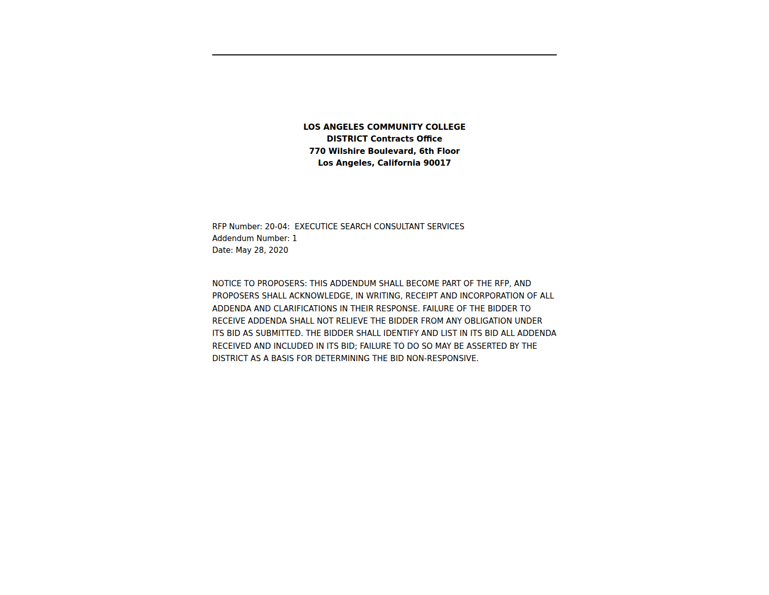LOS ANGELES COMMUNITY COLLEGE
DISTRICT Contracts Office
770 Wilshire Boulevard, 6th Floor
Los Angeles, California 90017
RFP Number: 20-04: EXECUTICE SEARCH CONSULTANT SERVICES
Addendum Number: 1
Date: May 28, 2020
Notice to proposers: this addendum shall become part of the RFP, and proposers shall acknowledge, in writing, receipt and incorporation of all addenda and clarifications in their response. Failure of the bidder to receive addenda shall not relieve the bidder from any obligation under its bid as submitted. The bidder shall identify and list in its bid all addenda received and included in its bid; failure to do so may be asserted by the district as a basis for determining the bid non-responsive.